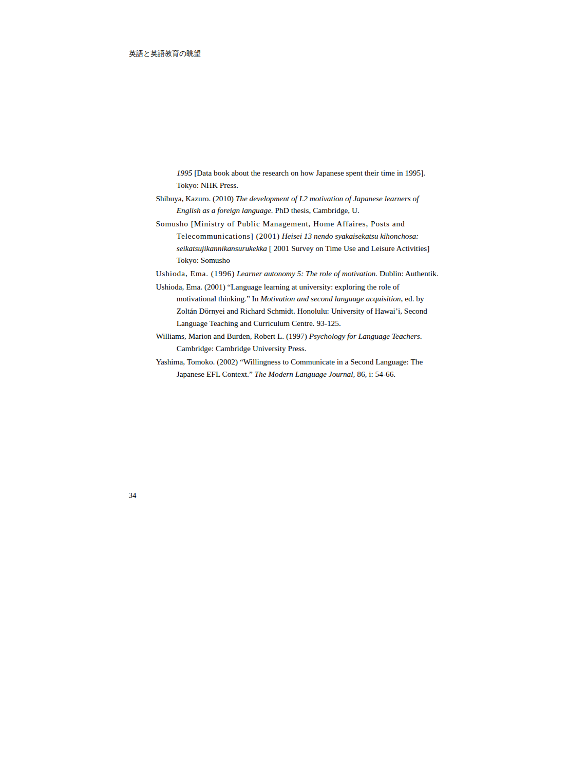英語と英語教育の眺望
1995 [Data book about the research on how Japanese spent their time in 1995]. Tokyo: NHK Press.
Shibuya, Kazuro. (2010) The development of L2 motivation of Japanese learners of English as a foreign language. PhD thesis, Cambridge, U.
Somusho [Ministry of Public Management, Home Affaires, Posts and Telecommunications] (2001) Heisei 13 nendo syakaisekatsu kihonchosa: seikatsujikannikansurukekka [ 2001 Survey on Time Use and Leisure Activities] Tokyo: Somusho
Ushioda, Ema. (1996) Learner autonomy 5: The role of motivation. Dublin: Authentik.
Ushioda, Ema. (2001) “Language learning at university: exploring the role of motivational thinking.” In Motivation and second language acquisition, ed. by Zoltán Dörnyei and Richard Schmidt. Honolulu: University of Hawai’i, Second Language Teaching and Curriculum Centre. 93-125.
Williams, Marion and Burden, Robert L. (1997) Psychology for Language Teachers. Cambridge: Cambridge University Press.
Yashima, Tomoko. (2002) “Willingness to Communicate in a Second Language: The Japanese EFL Context.” The Modern Language Journal, 86, i: 54-66.
34